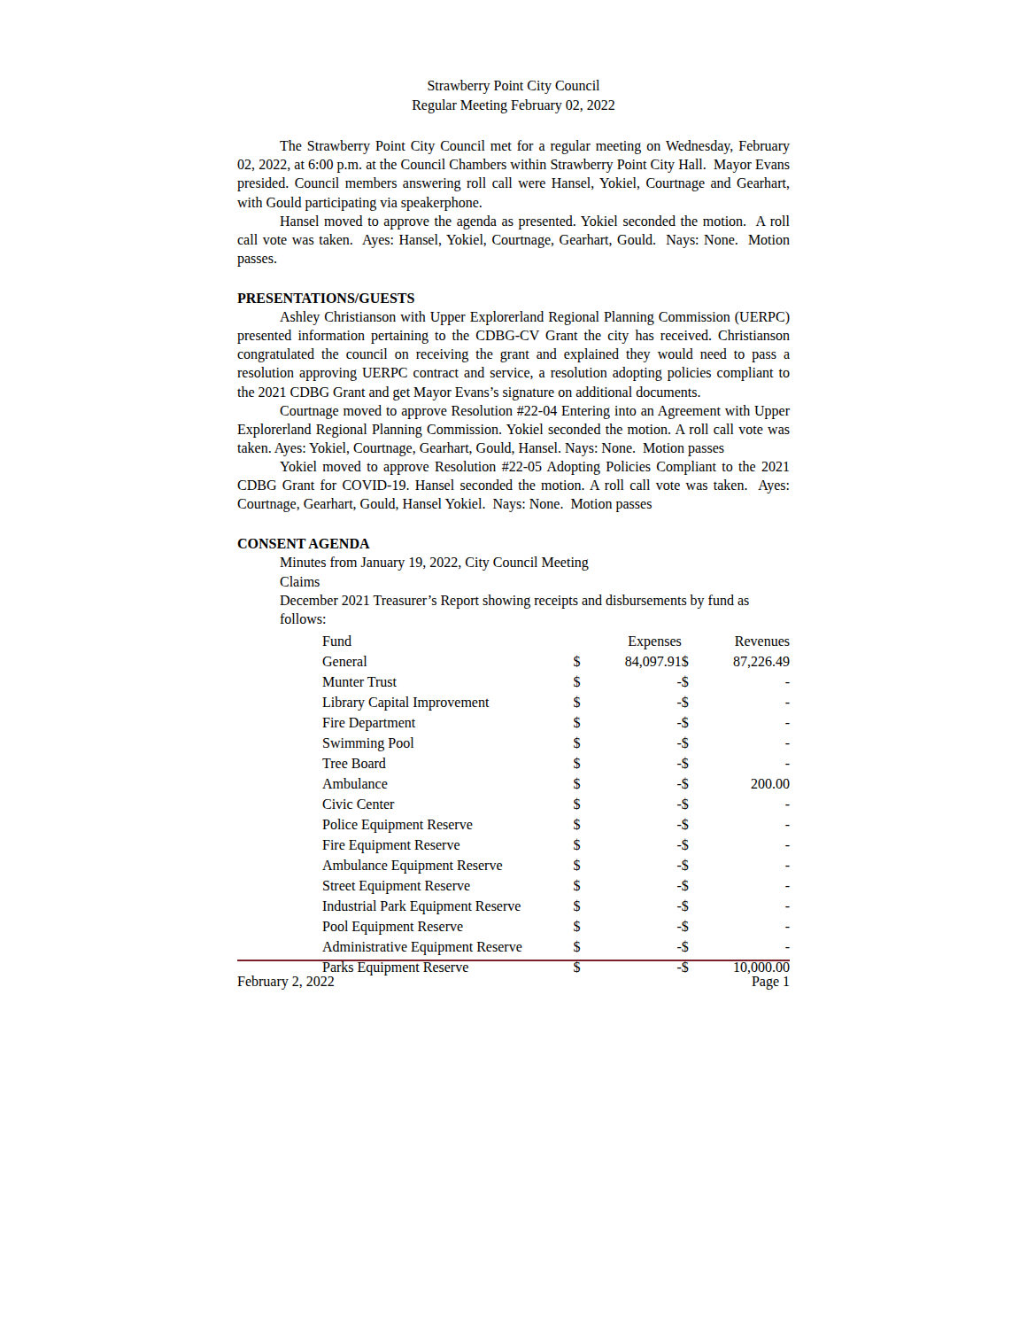Strawberry Point City Council
Regular Meeting February 02, 2022
The Strawberry Point City Council met for a regular meeting on Wednesday, February 02, 2022, at 6:00 p.m. at the Council Chambers within Strawberry Point City Hall. Mayor Evans presided. Council members answering roll call were Hansel, Yokiel, Courtnage and Gearhart, with Gould participating via speakerphone.
Hansel moved to approve the agenda as presented. Yokiel seconded the motion. A roll call vote was taken. Ayes: Hansel, Yokiel, Courtnage, Gearhart, Gould. Nays: None. Motion passes.
PRESENTATIONS/GUESTS
Ashley Christianson with Upper Explorerland Regional Planning Commission (UERPC) presented information pertaining to the CDBG-CV Grant the city has received. Christianson congratulated the council on receiving the grant and explained they would need to pass a resolution approving UERPC contract and service, a resolution adopting policies compliant to the 2021 CDBG Grant and get Mayor Evans’s signature on additional documents.
Courtnage moved to approve Resolution #22-04 Entering into an Agreement with Upper Explorerland Regional Planning Commission. Yokiel seconded the motion. A roll call vote was taken. Ayes: Yokiel, Courtnage, Gearhart, Gould, Hansel. Nays: None. Motion passes
Yokiel moved to approve Resolution #22-05 Adopting Policies Compliant to the 2021 CDBG Grant for COVID-19. Hansel seconded the motion. A roll call vote was taken. Ayes: Courtnage, Gearhart, Gould, Hansel Yokiel. Nays: None. Motion passes
CONSENT AGENDA
Minutes from January 19, 2022, City Council Meeting
Claims
December 2021 Treasurer’s Report showing receipts and disbursements by fund as follows:
| Fund | | Expenses | | Revenues |
| General | $ | 84,097.91 | $ | 87,226.49 |
| Munter Trust | $ | - | $ | - |
| Library Capital Improvement | $ | - | $ | - |
| Fire Department | $ | - | $ | - |
| Swimming Pool | $ | - | $ | - |
| Tree Board | $ | - | $ | - |
| Ambulance | $ | - | $ | 200.00 |
| Civic Center | $ | - | $ | - |
| Police Equipment Reserve | $ | - | $ | - |
| Fire Equipment Reserve | $ | - | $ | - |
| Ambulance Equipment Reserve | $ | - | $ | - |
| Street Equipment Reserve | $ | - | $ | - |
| Industrial Park Equipment Reserve | $ | - | $ | - |
| Pool Equipment Reserve | $ | - | $ | - |
| Administrative Equipment Reserve | $ | - | $ | - |
| Parks Equipment Reserve | $ | - | $ | 10,000.00 |
February 2, 2022 Page 1